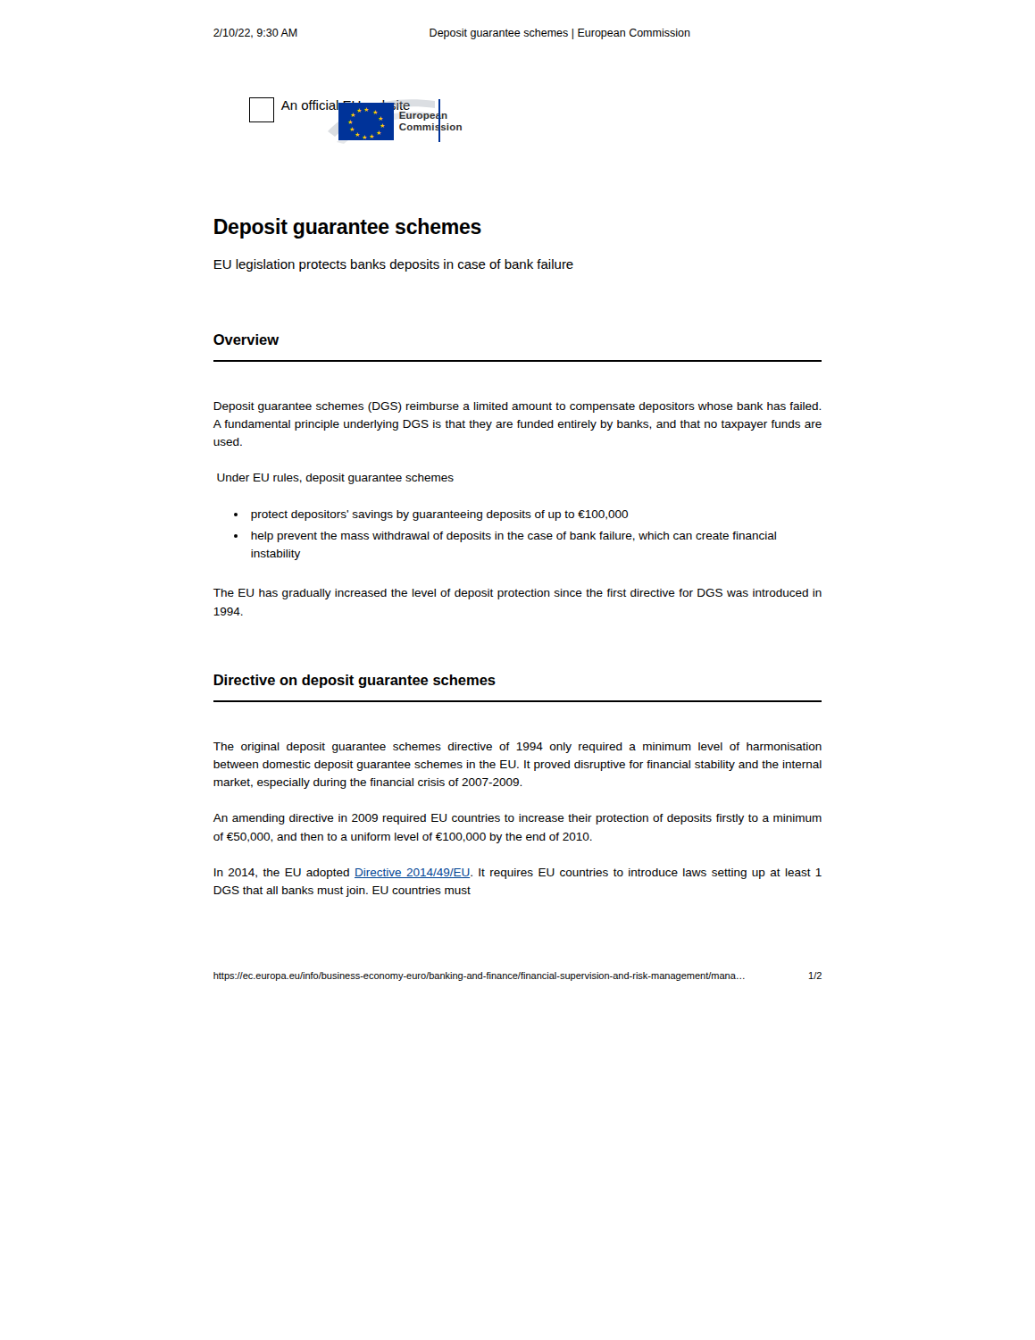2/10/22, 9:30 AM
Deposit guarantee schemes | European Commission
An official EU website
★ ★ ★ ★ ★ ★ ★ ★ ★ ★ ★ ★
European
Commission
Deposit guarantee schemes
EU legislation protects banks deposits in case of bank failure
Overview
Deposit guarantee schemes (DGS) reimburse a limited amount to compensate depositors whose bank has failed. A fundamental principle underlying DGS is that they are funded entirely by banks, and that no taxpayer funds are used.
Under EU rules, deposit guarantee schemes
protect depositors' savings by guaranteeing deposits of up to €100,000
help prevent the mass withdrawal of deposits in the case of bank failure, which can create financial instability
The EU has gradually increased the level of deposit protection since the first directive for DGS was introduced in 1994.
Directive on deposit guarantee schemes
The original deposit guarantee schemes directive of 1994 only required a minimum level of harmonisation between domestic deposit guarantee schemes in the EU. It proved disruptive for financial stability and the internal market, especially during the financial crisis of 2007-2009.
An amending directive in 2009 required EU countries to increase their protection of deposits firstly to a minimum of €50,000, and then to a uniform level of €100,000 by the end of 2010.
In 2014, the EU adopted Directive 2014/49/EU. It requires EU countries to introduce laws setting up at least 1 DGS that all banks must join. EU countries must
https://ec.europa.eu/info/business-economy-euro/banking-and-finance/financial-supervision-and-risk-management/managing-risks-banks-and-financia…
1/2